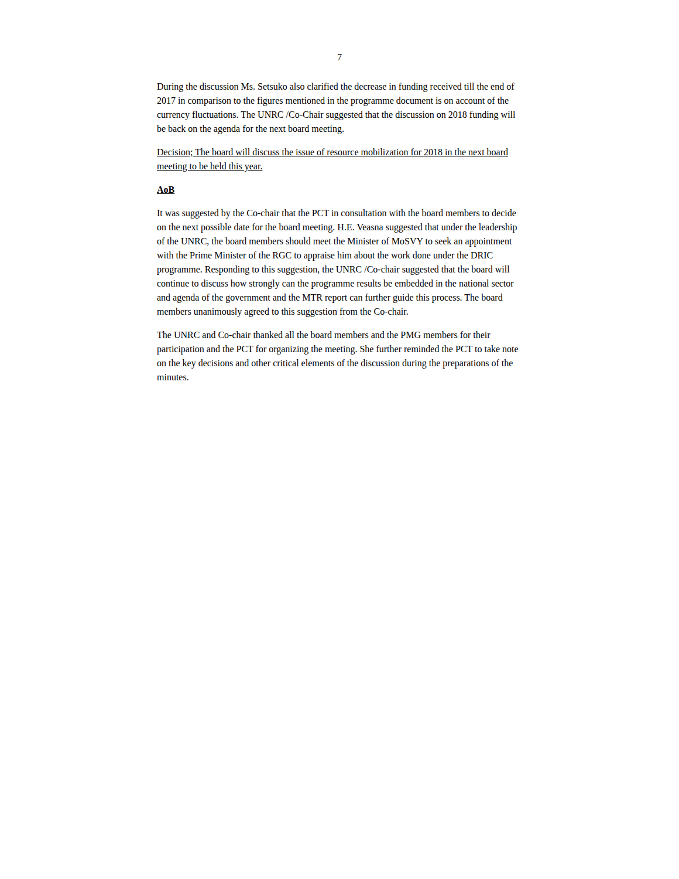7
During the discussion Ms. Setsuko also clarified the decrease in funding received till the end of 2017 in comparison to the figures mentioned in the programme document is on account of the currency fluctuations. The UNRC /Co-Chair suggested that the discussion on 2018 funding will be back on the agenda for the next board meeting.
Decision; The board will discuss the issue of resource mobilization for 2018 in the next board meeting to be held this year.
AoB
It was suggested by the Co-chair that the PCT in consultation with the board members to decide on the next possible date for the board meeting. H.E. Veasna suggested that under the leadership of the UNRC, the board members should meet the Minister of MoSVY to seek an appointment with the Prime Minister of the RGC to appraise him about the work done under the DRIC programme. Responding to this suggestion, the UNRC /Co-chair suggested that the board will continue to discuss how strongly can the programme results be embedded in the national sector and agenda of the government and the MTR report can further guide this process. The board members unanimously agreed to this suggestion from the Co-chair.
The UNRC and Co-chair thanked all the board members and the PMG members for their participation and the PCT for organizing the meeting. She further reminded the PCT to take note on the key decisions and other critical elements of the discussion during the preparations of the minutes.